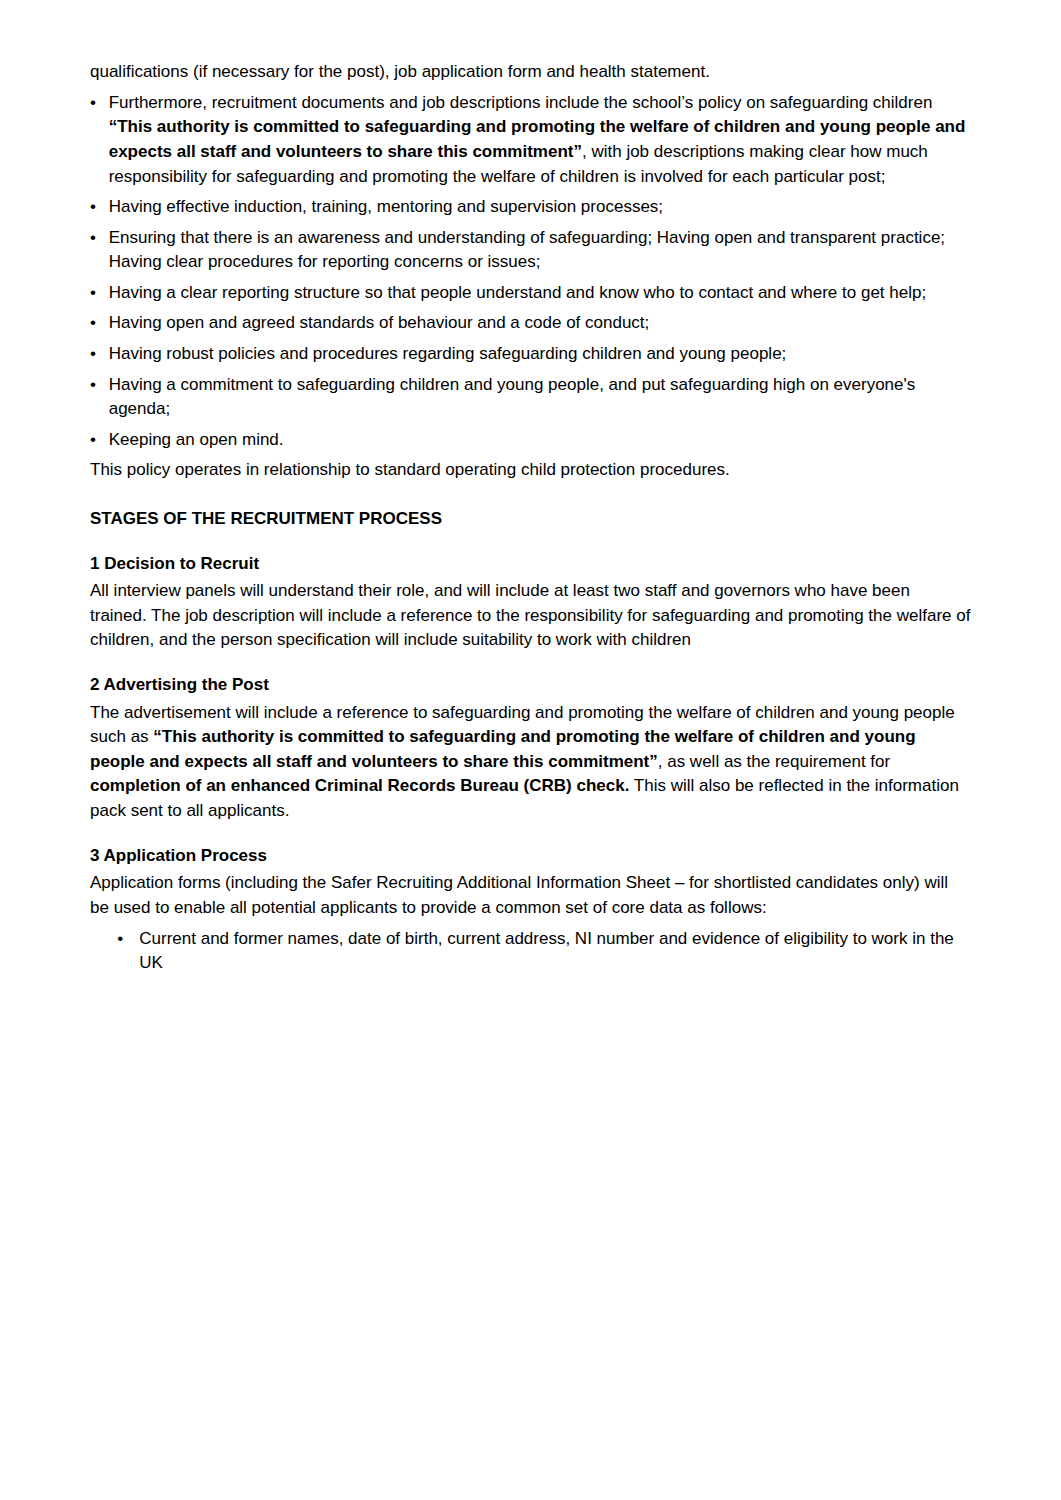qualifications (if necessary for the post), job application form and health statement.
Furthermore, recruitment documents and job descriptions include the school’s policy on safeguarding children “This authority is committed to safeguarding and promoting the welfare of children and young people and expects all staff and volunteers to share this commitment”, with job descriptions making clear how much responsibility for safeguarding and promoting the welfare of children is involved for each particular post;
Having effective induction, training, mentoring and supervision processes;
Ensuring that there is an awareness and understanding of safeguarding; Having open and transparent practice; Having clear procedures for reporting concerns or issues;
Having a clear reporting structure so that people understand and know who to contact and where to get help;
Having open and agreed standards of behaviour and a code of conduct;
Having robust policies and procedures regarding safeguarding children and young people;
Having a commitment to safeguarding children and young people, and put safeguarding high on everyone's agenda;
Keeping an open mind.
This policy operates in relationship to standard operating child protection procedures.
STAGES OF THE RECRUITMENT PROCESS
1 Decision to Recruit
All interview panels will understand their role, and will include at least two staff and governors who have been trained. The job description will include a reference to the responsibility for safeguarding and promoting the welfare of children, and the person specification will include suitability to work with children
2 Advertising the Post
The advertisement will include a reference to safeguarding and promoting the welfare of children and young people such as “This authority is committed to safeguarding and promoting the welfare of children and young people and expects all staff and volunteers to share this commitment”, as well as the requirement for completion of an enhanced Criminal Records Bureau (CRB) check. This will also be reflected in the information pack sent to all applicants.
3 Application Process
Application forms (including the Safer Recruiting Additional Information Sheet – for shortlisted candidates only) will be used to enable all potential applicants to provide a common set of core data as follows:
Current and former names, date of birth, current address, NI number and evidence of eligibility to work in the UK